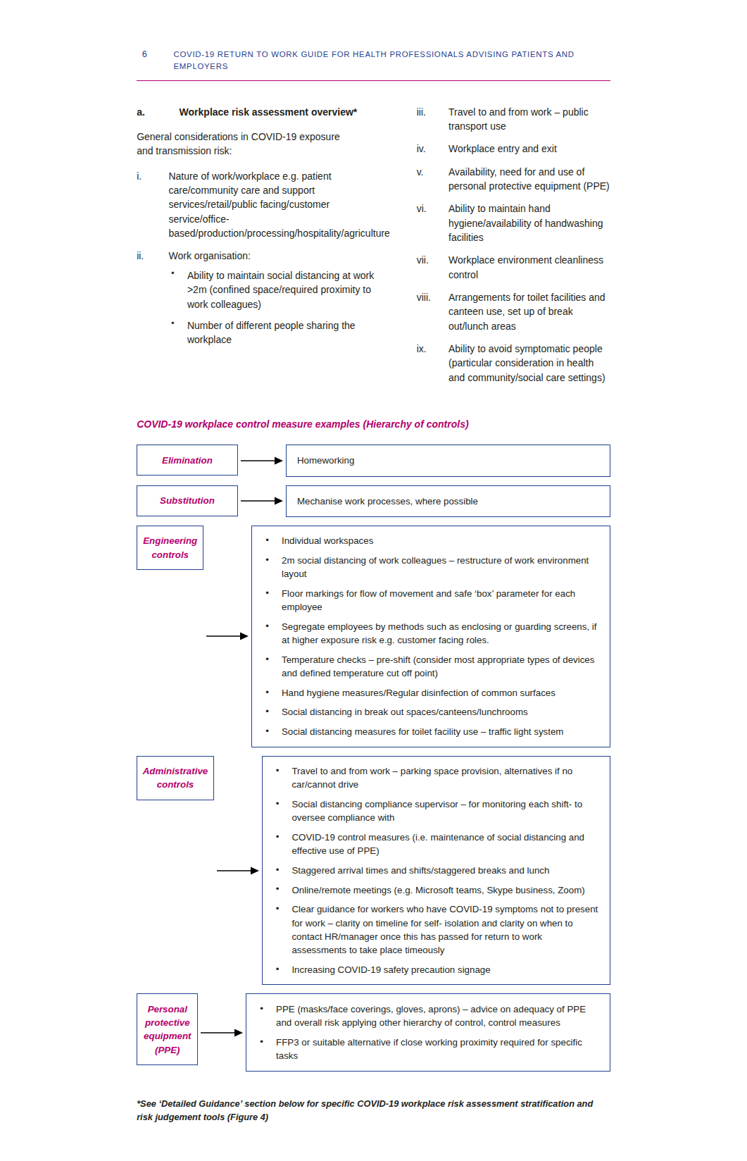6 COVID-19 Return to Work Guide for Health Professionals Advising Patients and Employers
a. Workplace risk assessment overview*
General considerations in COVID-19 exposure
and transmission risk:
i. Nature of work/workplace e.g. patient care/community care and support services/retail/public facing/customer service/office-based/production/processing/hospitality/agriculture
ii. Work organisation:
Ability to maintain social distancing at work >2m (confined space/required proximity to work colleagues)
Number of different people sharing the workplace
iii. Travel to and from work – public transport use
iv. Workplace entry and exit
v. Availability, need for and use of personal protective equipment (PPE)
vi. Ability to maintain hand hygiene/availability of handwashing facilities
vii. Workplace environment cleanliness control
viii. Arrangements for toilet facilities and canteen use, set up of break out/lunch areas
ix. Ability to avoid symptomatic people (particular consideration in health and community/social care settings)
COVID-19 workplace control measure examples (Hierarchy of controls)
Elimination
Homeworking
Substitution
Mechanise work processes, where possible
Engineering
controls
Individual workspaces
2m social distancing of work colleagues – restructure of work environment layout
Floor markings for flow of movement and safe ‘box’ parameter for each employee
Segregate employees by methods such as enclosing or guarding screens, if at higher exposure risk e.g. customer facing roles.
Temperature checks – pre-shift (consider most appropriate types of devices and defined temperature cut off point)
Hand hygiene measures/Regular disinfection of common surfaces
Social distancing in break out spaces/canteens/lunchrooms
Social distancing measures for toilet facility use – traffic light system
Administrative
controls
Travel to and from work – parking space provision, alternatives if no car/cannot drive
Social distancing compliance supervisor – for monitoring each shift- to oversee compliance with
COVID-19 control measures (i.e. maintenance of social distancing and effective use of PPE)
Staggered arrival times and shifts/staggered breaks and lunch
Online/remote meetings (e.g. Microsoft teams, Skype business, Zoom)
Clear guidance for workers who have COVID-19 symptoms not to present for work – clarity on timeline for self- isolation and clarity on when to contact HR/manager once this has passed for return to work assessments to take place timeously
Increasing COVID-19 safety precaution signage
Personal protective
equipment (PPE)
PPE (masks/face coverings, gloves, aprons) – advice on adequacy of PPE and overall risk applying other hierarchy of control, control measures
FFP3 or suitable alternative if close working proximity required for specific tasks
*See ‘Detailed Guidance’ section below for specific COVID-19 workplace risk assessment stratification and risk judgement tools (Figure 4)